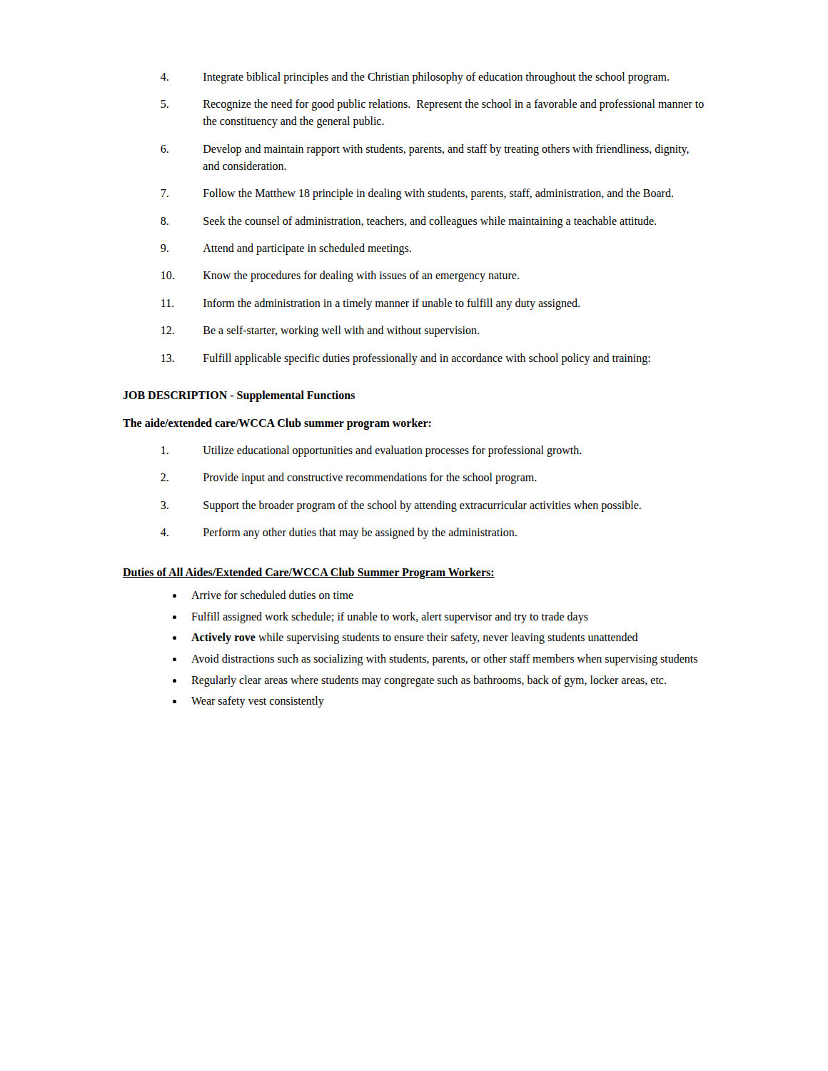Integrate biblical principles and the Christian philosophy of education throughout the school program.
Recognize the need for good public relations. Represent the school in a favorable and professional manner to the constituency and the general public.
Develop and maintain rapport with students, parents, and staff by treating others with friendliness, dignity, and consideration.
Follow the Matthew 18 principle in dealing with students, parents, staff, administration, and the Board.
Seek the counsel of administration, teachers, and colleagues while maintaining a teachable attitude.
Attend and participate in scheduled meetings.
Know the procedures for dealing with issues of an emergency nature.
Inform the administration in a timely manner if unable to fulfill any duty assigned.
Be a self-starter, working well with and without supervision.
Fulfill applicable specific duties professionally and in accordance with school policy and training:
JOB DESCRIPTION - Supplemental Functions
The aide/extended care/WCCA Club summer program worker:
Utilize educational opportunities and evaluation processes for professional growth.
Provide input and constructive recommendations for the school program.
Support the broader program of the school by attending extracurricular activities when possible.
Perform any other duties that may be assigned by the administration.
Duties of All Aides/Extended Care/WCCA Club Summer Program Workers:
Arrive for scheduled duties on time
Fulfill assigned work schedule; if unable to work, alert supervisor and try to trade days
Actively rove while supervising students to ensure their safety, never leaving students unattended
Avoid distractions such as socializing with students, parents, or other staff members when supervising students
Regularly clear areas where students may congregate such as bathrooms, back of gym, locker areas, etc.
Wear safety vest consistently